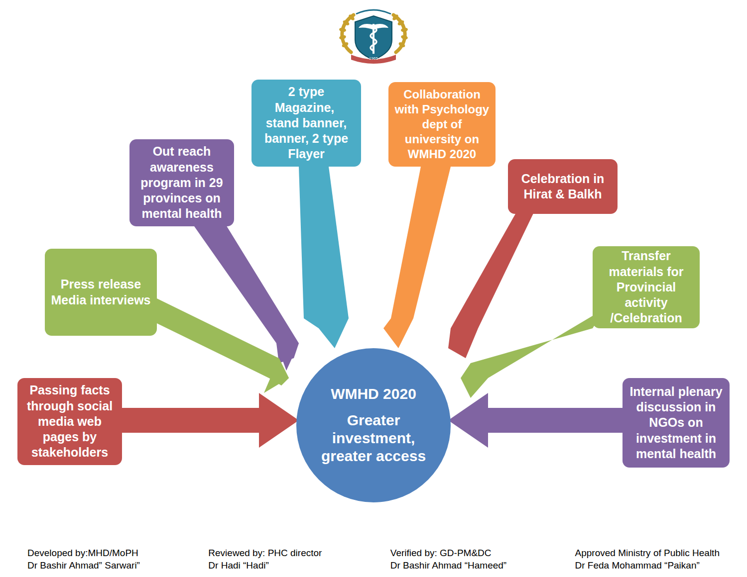1965
2 type Magazine, stand banner, banner, 2 type Flayer
Collaboration with Psychology dept of university on WMHD 2020
Celebration in Hirat & Balkh
Out reach awareness program in 29 provinces on mental health
Transfer materials for Provincial activity /Celebration
Press release Media interviews
Passing facts through social media web pages by stakeholders
Internal plenary discussion in NGOs on investment in mental health
WMHD 2020
Greater investment, greater access
Developed by:MHD/MoPH
Dr Bashir Ahmad” Sarwari”
Reviewed by: PHC director
Dr Hadi “Hadi”
Verified by: GD-PM&DC
Dr Bashir Ahmad “Hameed”
Approved Ministry of Public Health
Dr Feda Mohammad “Paikan”